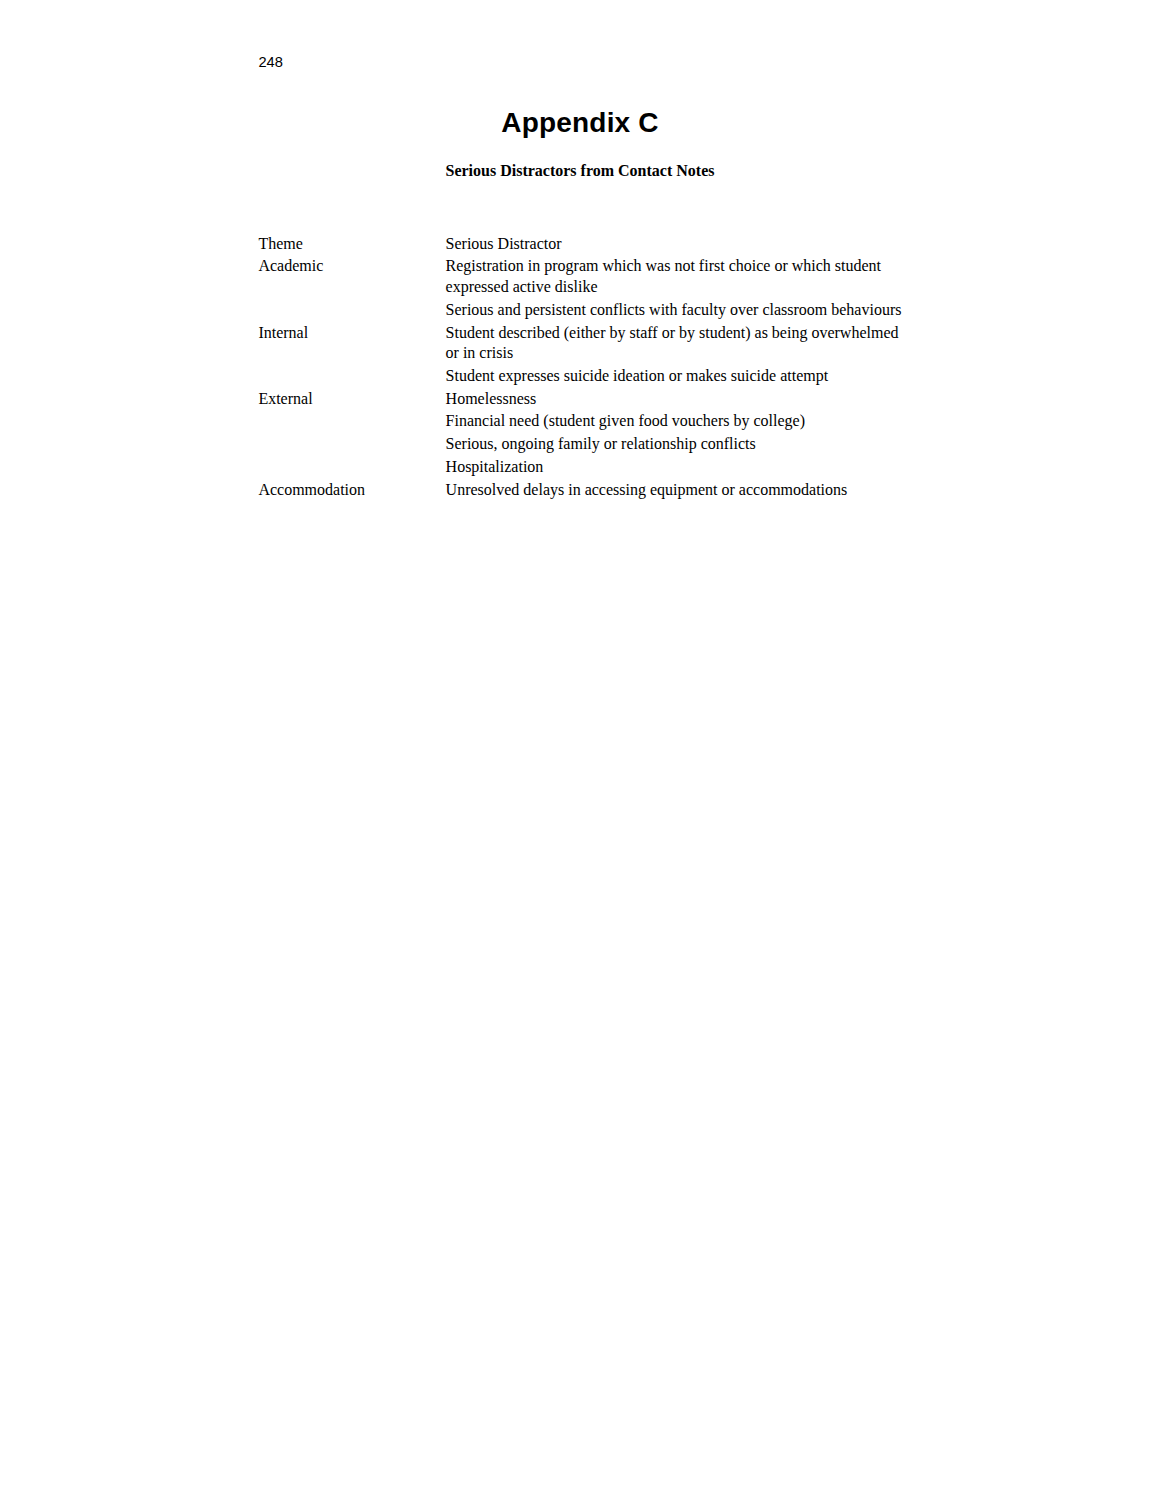248
Appendix C
Serious Distractors from Contact Notes
| Theme | Serious Distractor |
| Academic | Registration in program which was not first choice or which student expressed active dislike |
| | Serious and persistent conflicts with faculty over classroom behaviours |
| Internal | Student described (either by staff or by student) as being overwhelmed or in crisis |
| | Student expresses suicide ideation or makes suicide attempt |
| External | Homelessness |
| | Financial need (student given food vouchers by college) |
| | Serious, ongoing family or relationship conflicts |
| | Hospitalization |
| Accommodation | Unresolved delays in accessing equipment or accommodations |